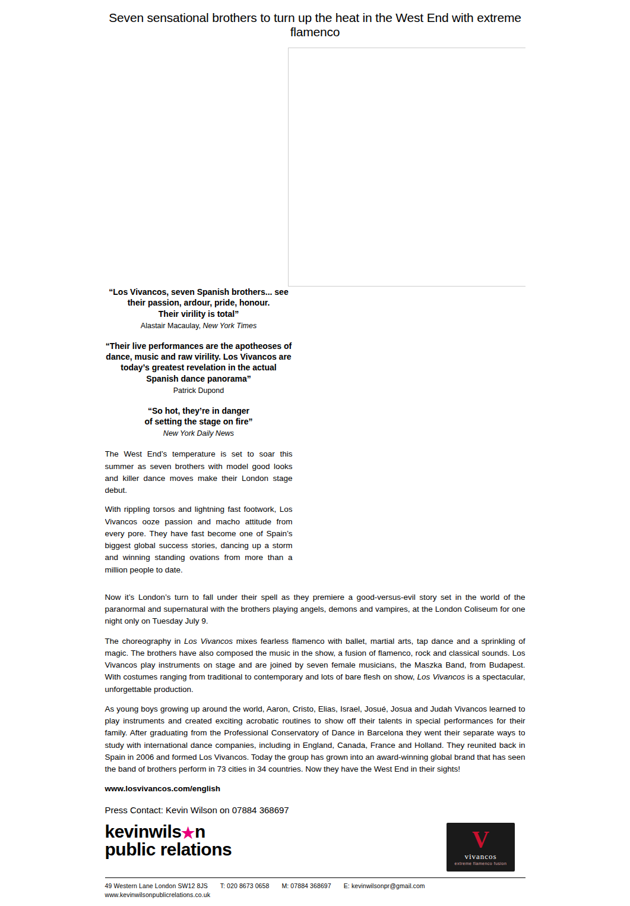Seven sensational brothers to turn up the heat in the West End with extreme flamenco
“Los Vivancos, seven Spanish brothers... see their passion, ardour, pride, honour.
Their virility is total”
Alastair Macaulay, New York Times
“Their live performances are the apotheoses of dance, music and raw virility. Los Vivancos are today’s greatest revelation in the actual Spanish dance panorama”
Patrick Dupond
“So hot, they’re in danger
of setting the stage on fire”
New York Daily News
The West End’s temperature is set to soar this summer as seven brothers with model good looks and killer dance moves make their London stage debut.
With rippling torsos and lightning fast footwork, Los Vivancos ooze passion and macho attitude from every pore. They have fast become one of Spain’s biggest global success stories, dancing up a storm and winning standing ovations from more than a million people to date.
Now it’s London’s turn to fall under their spell as they premiere a good-versus-evil story set in the world of the paranormal and supernatural with the brothers playing angels, demons and vampires, at the London Coliseum for one night only on Tuesday July 9.
The choreography in Los Vivancos mixes fearless flamenco with ballet, martial arts, tap dance and a sprinkling of magic. The brothers have also composed the music in the show, a fusion of flamenco, rock and classical sounds. Los Vivancos play instruments on stage and are joined by seven female musicians, the Maszka Band, from Budapest. With costumes ranging from traditional to contemporary and lots of bare flesh on show, Los Vivancos is a spectacular, unforgettable production.
As young boys growing up around the world, Aaron, Cristo, Elias, Israel, Josué, Josua and Judah Vivancos learned to play instruments and created exciting acrobatic routines to show off their talents in special performances for their family. After graduating from the Professional Conservatory of Dance in Barcelona they went their separate ways to study with international dance companies, including in England, Canada, France and Holland. They reunited back in Spain in 2006 and formed Los Vivancos. Today the group has grown into an award-winning global brand that has seen the band of brothers perform in 73 cities in 34 countries. Now they have the West End in their sights!
www.losvivancos.com/english
Press Contact: Kevin Wilson on 07884 368697
kevinwils★n
public relations
V vivancos extreme flamenco fusion
49 Western Lane London SW12 8JS T: 020 8673 0658 M: 07884 368697 E: kevinwilsonpr@gmail.com www.kevinwilsonpublicrelations.co.uk